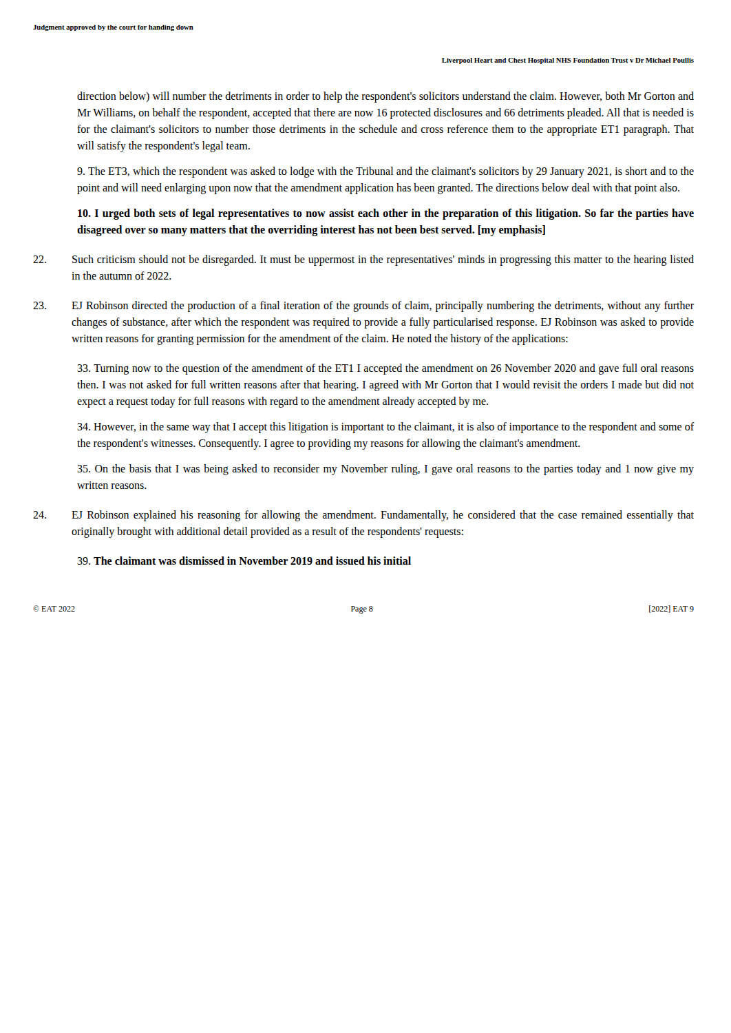Judgment approved by the court for handing down
Liverpool Heart and Chest Hospital NHS Foundation Trust v Dr Michael Poullis
direction below) will number the detriments in order to help the respondent's solicitors understand the claim. However, both Mr Gorton and Mr Williams, on behalf the respondent, accepted that there are now 16 protected disclosures and 66 detriments pleaded. All that is needed is for the claimant's solicitors to number those detriments in the schedule and cross reference them to the appropriate ET1 paragraph. That will satisfy the respondent's legal team.
9. The ET3, which the respondent was asked to lodge with the Tribunal and the claimant's solicitors by 29 January 2021, is short and to the point and will need enlarging upon now that the amendment application has been granted. The directions below deal with that point also.
10. I urged both sets of legal representatives to now assist each other in the preparation of this litigation. So far the parties have disagreed over so many matters that the overriding interest has not been best served. [my emphasis]
22.
Such criticism should not be disregarded. It must be uppermost in the representatives' minds in progressing this matter to the hearing listed in the autumn of 2022.
23.
EJ Robinson directed the production of a final iteration of the grounds of claim, principally numbering the detriments, without any further changes of substance, after which the respondent was required to provide a fully particularised response. EJ Robinson was asked to provide written reasons for granting permission for the amendment of the claim. He noted the history of the applications:
33. Turning now to the question of the amendment of the ET1 I accepted the amendment on 26 November 2020 and gave full oral reasons then. I was not asked for full written reasons after that hearing. I agreed with Mr Gorton that I would revisit the orders I made but did not expect a request today for full reasons with regard to the amendment already accepted by me.
34. However, in the same way that I accept this litigation is important to the claimant, it is also of importance to the respondent and some of the respondent's witnesses. Consequently. I agree to providing my reasons for allowing the claimant's amendment.
35. On the basis that I was being asked to reconsider my November ruling, I gave oral reasons to the parties today and 1 now give my written reasons.
24.
EJ Robinson explained his reasoning for allowing the amendment. Fundamentally, he considered that the case remained essentially that originally brought with additional detail provided as a result of the respondents' requests:
39. The claimant was dismissed in November 2019 and issued his initial
© EAT 2022
Page 8
[2022] EAT 9